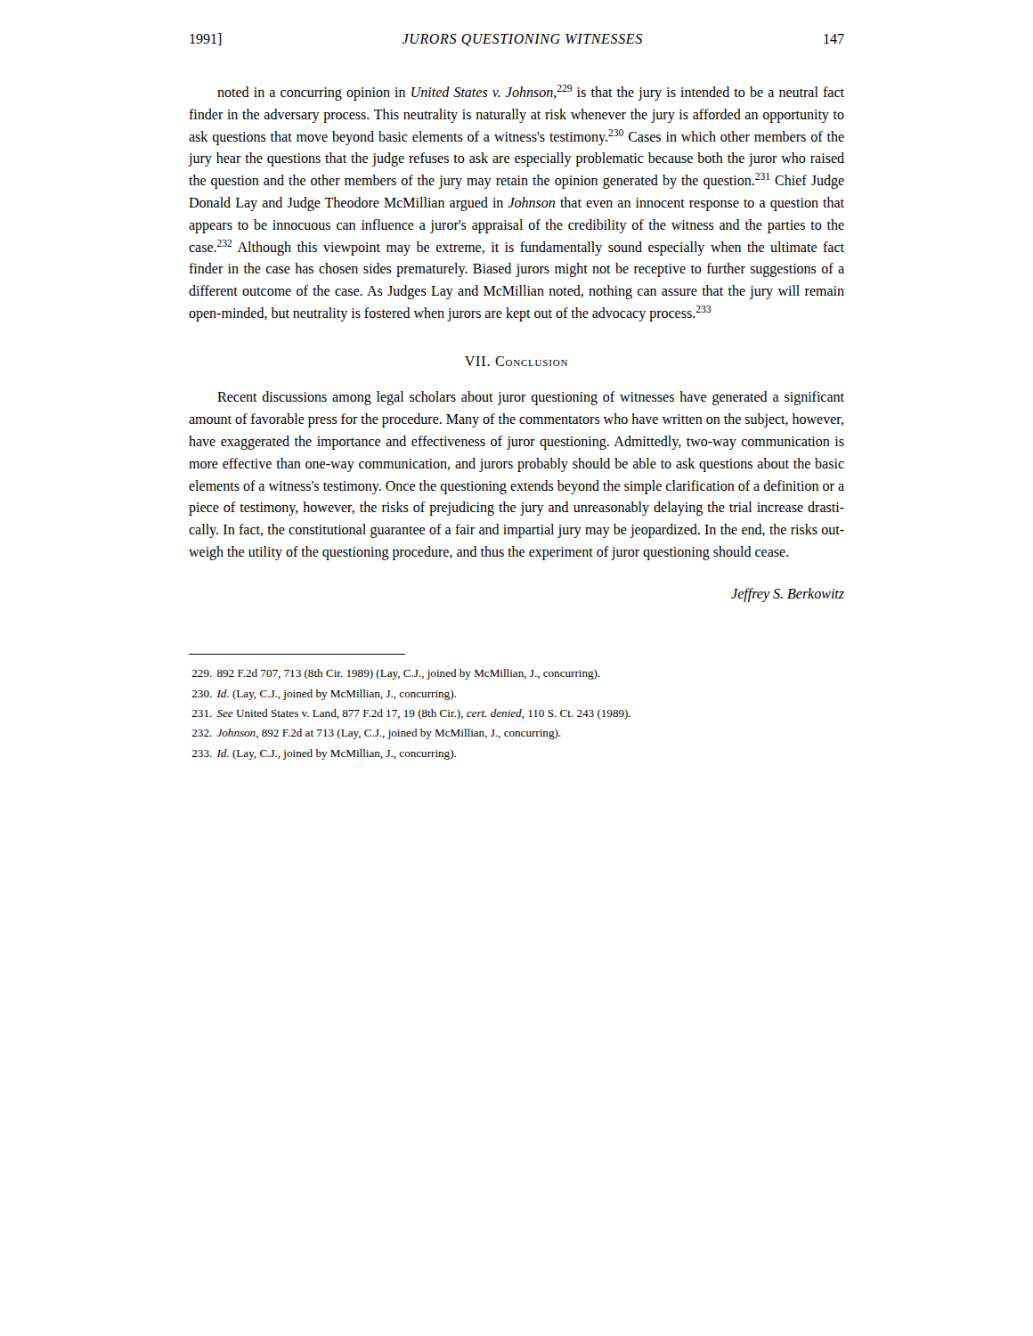1991] JURORS QUESTIONING WITNESSES 147
noted in a concurring opinion in United States v. Johnson,229 is that the jury is intended to be a neutral fact finder in the adversary process. This neutrality is naturally at risk whenever the jury is afforded an opportunity to ask questions that move beyond basic elements of a witness's testimony.230 Cases in which other members of the jury hear the questions that the judge refuses to ask are especially problematic because both the juror who raised the question and the other members of the jury may retain the opinion generated by the question.231 Chief Judge Donald Lay and Judge Theodore McMillian argued in Johnson that even an innocent response to a question that appears to be innocuous can influence a juror's appraisal of the credibility of the witness and the parties to the case.232 Although this viewpoint may be extreme, it is fundamentally sound especially when the ultimate fact finder in the case has chosen sides prematurely. Biased jurors might not be receptive to further suggestions of a different outcome of the case. As Judges Lay and McMillian noted, nothing can assure that the jury will remain open-minded, but neutrality is fostered when jurors are kept out of the advocacy process.233
VII. Conclusion
Recent discussions among legal scholars about juror questioning of witnesses have generated a significant amount of favorable press for the procedure. Many of the commentators who have written on the subject, however, have exaggerated the importance and effectiveness of juror questioning. Admittedly, two-way communication is more effective than one-way communication, and jurors probably should be able to ask questions about the basic elements of a witness's testimony. Once the questioning extends beyond the simple clarification of a definition or a piece of testimony, however, the risks of prejudicing the jury and unreasonably delaying the trial increase drastically. In fact, the constitutional guarantee of a fair and impartial jury may be jeopardized. In the end, the risks outweigh the utility of the questioning procedure, and thus the experiment of juror questioning should cease.
Jeffrey S. Berkowitz
892 F.2d 707, 713 (8th Cir. 1989) (Lay, C.J., joined by McMillian, J., concurring).
Id. (Lay, C.J., joined by McMillian, J., concurring).
See United States v. Land, 877 F.2d 17, 19 (8th Cir.), cert. denied, 110 S. Ct. 243 (1989).
Johnson, 892 F.2d at 713 (Lay, C.J., joined by McMillian, J., concurring).
Id. (Lay, C.J., joined by McMillian, J., concurring).